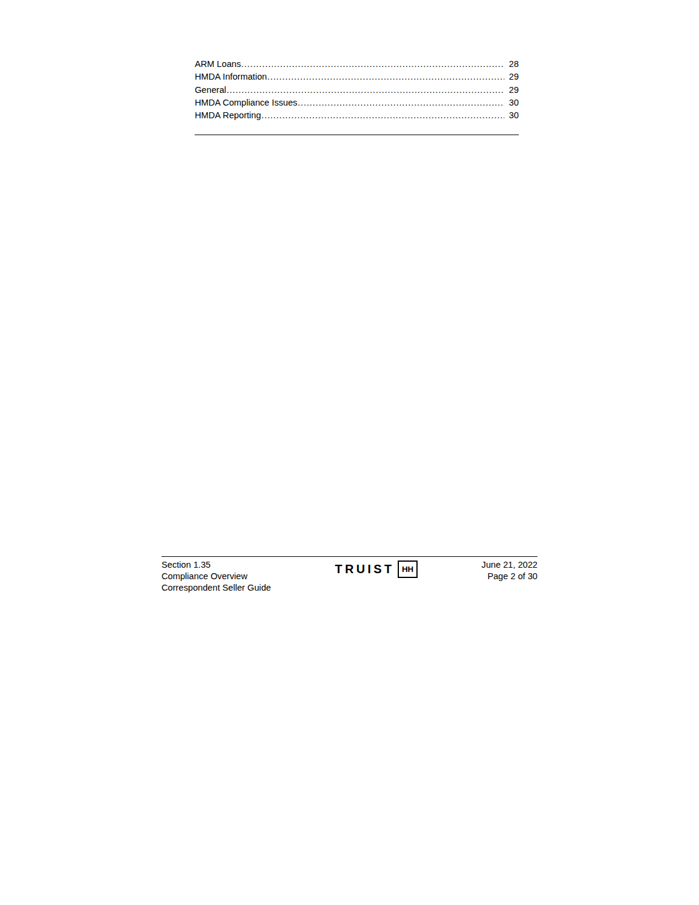ARM Loans ................................................................................................ 28
HMDA Information ......................................................................................... 29
General .................................................................................................... 29
HMDA Compliance Issues ......................................................................... 30
HMDA Reporting ....................................................................................... 30
Section 1.35
Compliance Overview
Correspondent Seller Guide
TRUIST HH
June 21, 2022
Page 2 of 30